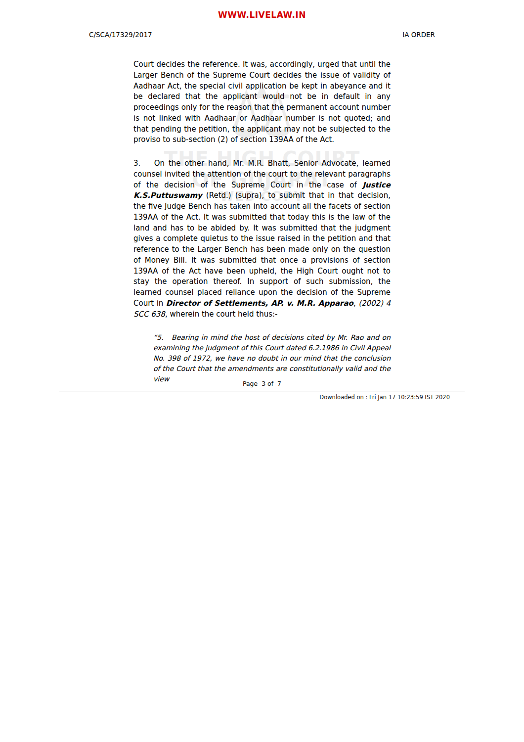WWW.LIVELAW.IN
C/SCA/17329/2017 IA ORDER
⚖
THE HIGH COURT
OF GUJARAT
WEB COPY
Court decides the reference. It was, accordingly, urged that until the Larger Bench of the Supreme Court decides the issue of validity of Aadhaar Act, the special civil application be kept in abeyance and it be declared that the applicant would not be in default in any proceedings only for the reason that the permanent account number is not linked with Aadhaar or Aadhaar number is not quoted; and that pending the petition, the applicant may not be subjected to the proviso to sub-section (2) of section 139AA of the Act.
3. On the other hand, Mr. M.R. Bhatt, Senior Advocate, learned counsel invited the attention of the court to the relevant paragraphs of the decision of the Supreme Court in the case of Justice K.S.Puttuswamy (Retd.) (supra), to submit that in that decision, the five Judge Bench has taken into account all the facets of section 139AA of the Act. It was submitted that today this is the law of the land and has to be abided by. It was submitted that the judgment gives a complete quietus to the issue raised in the petition and that reference to the Larger Bench has been made only on the question of Money Bill. It was submitted that once a provisions of section 139AA of the Act have been upheld, the High Court ought not to stay the operation thereof. In support of such submission, the learned counsel placed reliance upon the decision of the Supreme Court in Director of Settlements, AP. v. M.R. Apparao, (2002) 4 SCC 638, wherein the court held thus:-
“5. Bearing in mind the host of decisions cited by Mr. Rao and on examining the judgment of this Court dated 6.2.1986 in Civil Appeal No. 398 of 1972, we have no doubt in our mind that the conclusion of the Court that the amendments are constitutionally valid and the view
Page 3 of 7
Downloaded on : Fri Jan 17 10:23:59 IST 2020